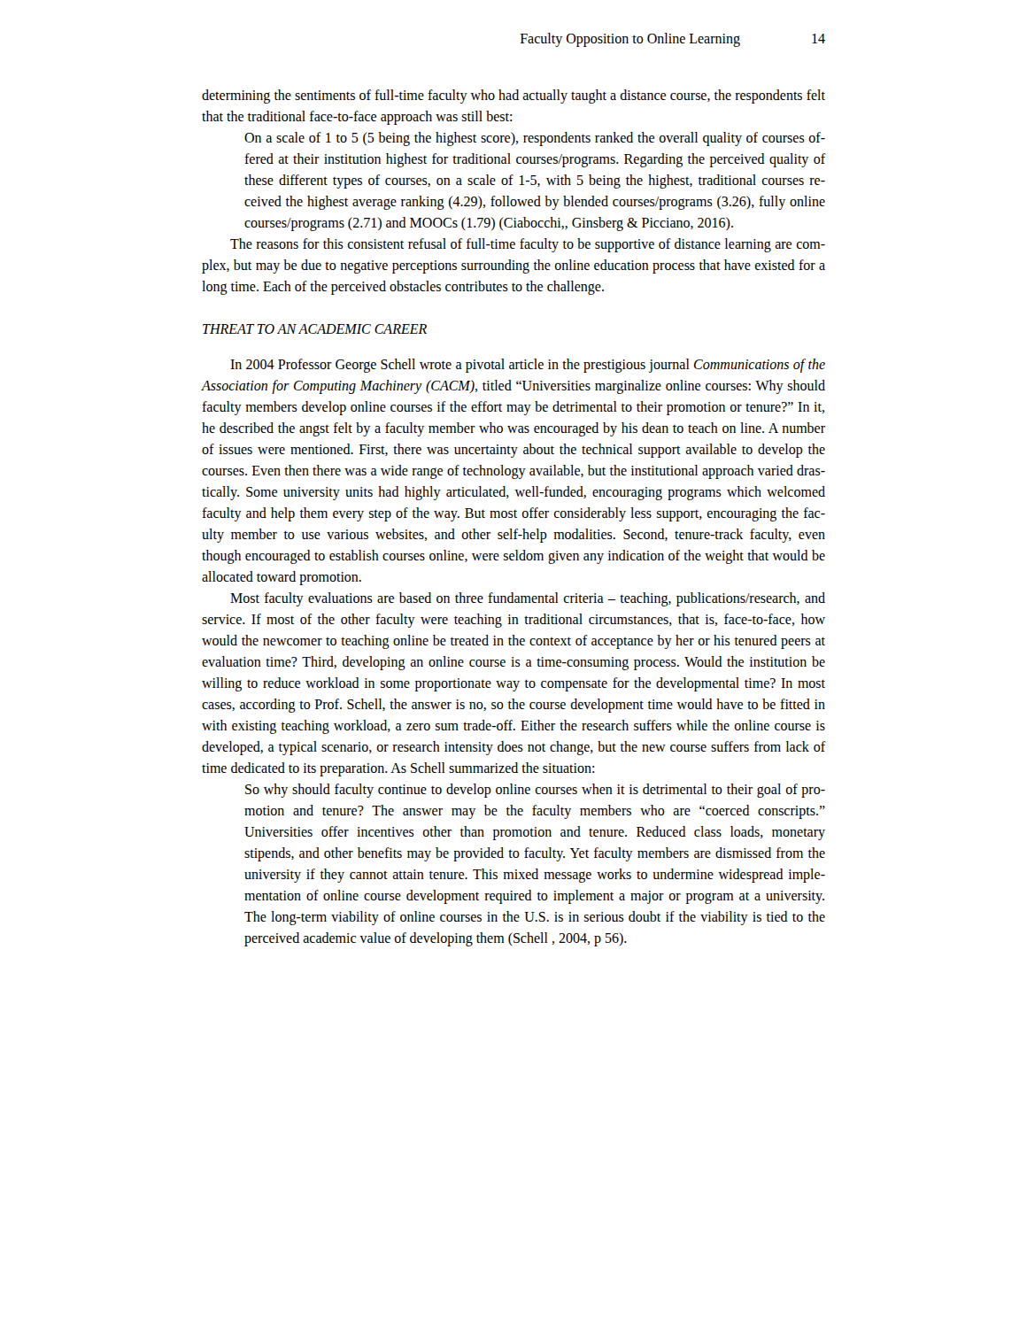Faculty Opposition to Online Learning 14
determining the sentiments of full-time faculty who had actually taught a distance course, the respondents felt that the traditional face-to-face approach was still best:
On a scale of 1 to 5 (5 being the highest score), respondents ranked the overall quality of courses offered at their institution highest for traditional courses/programs. Regarding the perceived quality of these different types of courses, on a scale of 1-5, with 5 being the highest, traditional courses received the highest average ranking (4.29), followed by blended courses/programs (3.26), fully online courses/programs (2.71) and MOOCs (1.79) (Ciabocchi,, Ginsberg & Picciano, 2016).
The reasons for this consistent refusal of full-time faculty to be supportive of distance learning are complex, but may be due to negative perceptions surrounding the online education process that have existed for a long time. Each of the perceived obstacles contributes to the challenge.
Threat to an Academic Career
In 2004 Professor George Schell wrote a pivotal article in the prestigious journal Communications of the Association for Computing Machinery (CACM), titled “Universities marginalize online courses: Why should faculty members develop online courses if the effort may be detrimental to their promotion or tenure?” In it, he described the angst felt by a faculty member who was encouraged by his dean to teach on line. A number of issues were mentioned. First, there was uncertainty about the technical support available to develop the courses. Even then there was a wide range of technology available, but the institutional approach varied drastically. Some university units had highly articulated, well-funded, encouraging programs which welcomed faculty and help them every step of the way. But most offer considerably less support, encouraging the faculty member to use various websites, and other self-help modalities. Second, tenure-track faculty, even though encouraged to establish courses online, were seldom given any indication of the weight that would be allocated toward promotion.
Most faculty evaluations are based on three fundamental criteria – teaching, publications/research, and service. If most of the other faculty were teaching in traditional circumstances, that is, face-to-face, how would the newcomer to teaching online be treated in the context of acceptance by her or his tenured peers at evaluation time? Third, developing an online course is a time-consuming process. Would the institution be willing to reduce workload in some proportionate way to compensate for the developmental time? In most cases, according to Prof. Schell, the answer is no, so the course development time would have to be fitted in with existing teaching workload, a zero sum trade-off. Either the research suffers while the online course is developed, a typical scenario, or research intensity does not change, but the new course suffers from lack of time dedicated to its preparation. As Schell summarized the situation:
So why should faculty continue to develop online courses when it is detrimental to their goal of promotion and tenure? The answer may be the faculty members who are “coerced conscripts.” Universities offer incentives other than promotion and tenure. Reduced class loads, monetary stipends, and other benefits may be provided to faculty. Yet faculty members are dismissed from the university if they cannot attain tenure. This mixed message works to undermine widespread implementation of online course development required to implement a major or program at a university. The long-term viability of online courses in the U.S. is in serious doubt if the viability is tied to the perceived academic value of developing them (Schell , 2004, p 56).